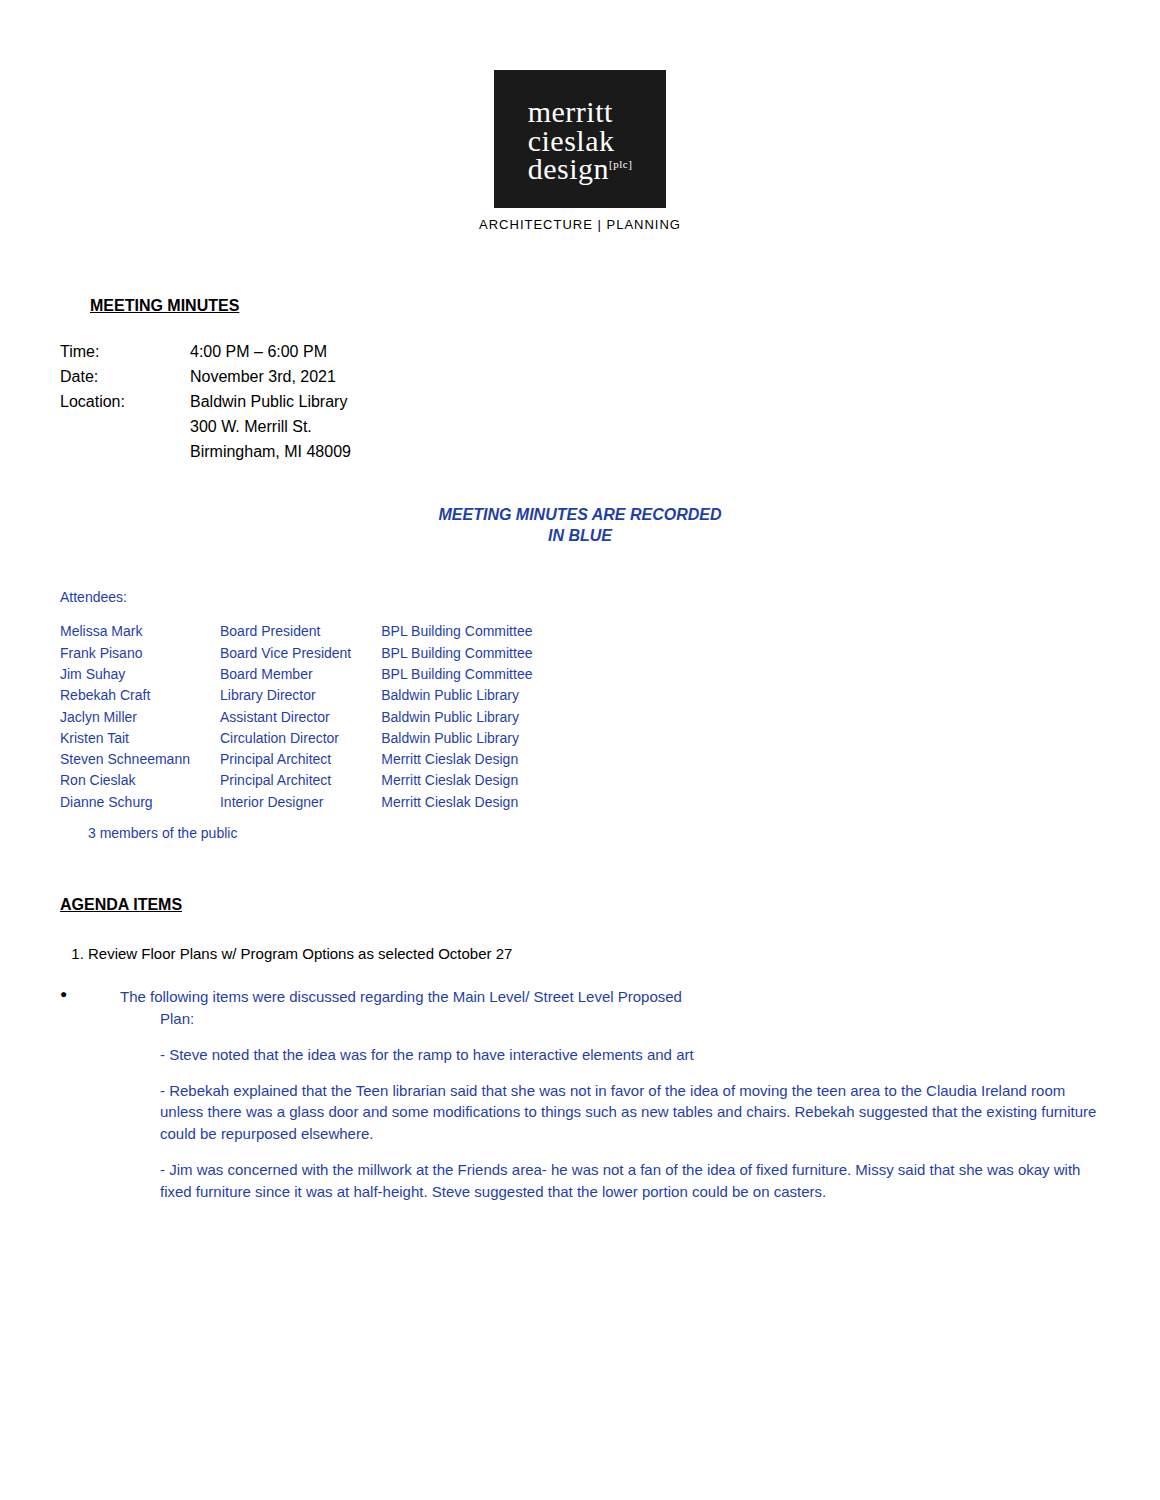merritt cieslak design[plc]
ARCHITECTURE | PLANNING
MEETING MINUTES
| Time: | 4:00 PM – 6:00 PM |
| Date: | November 3rd, 2021 |
| Location: | Baldwin Public Library |
| | 300 W. Merrill St. |
| | Birmingham, MI 48009 |
MEETING MINUTES ARE RECORDED
IN BLUE
Attendees:
| Melissa Mark | Board President | BPL Building Committee |
| Frank Pisano | Board Vice President | BPL Building Committee |
| Jim Suhay | Board Member | BPL Building Committee |
| Rebekah Craft | Library Director | Baldwin Public Library |
| Jaclyn Miller | Assistant Director | Baldwin Public Library |
| Kristen Tait | Circulation Director | Baldwin Public Library |
| Steven Schneemann | Principal Architect | Merritt Cieslak Design |
| Ron Cieslak | Principal Architect | Merritt Cieslak Design |
| Dianne Schurg | Interior Designer | Merritt Cieslak Design |
3 members of the public
AGENDA ITEMS
Review Floor Plans w/ Program Options as selected October 27
The following items were discussed regarding the Main Level/ Street Level Proposed Plan:
- Steve noted that the idea was for the ramp to have interactive elements and art
- Rebekah explained that the Teen librarian said that she was not in favor of the idea of moving the teen area to the Claudia Ireland room unless there was a glass door and some modifications to things such as new tables and chairs. Rebekah suggested that the existing furniture could be repurposed elsewhere.
- Jim was concerned with the millwork at the Friends area- he was not a fan of the idea of fixed furniture. Missy said that she was okay with fixed furniture since it was at half-height. Steve suggested that the lower portion could be on casters.